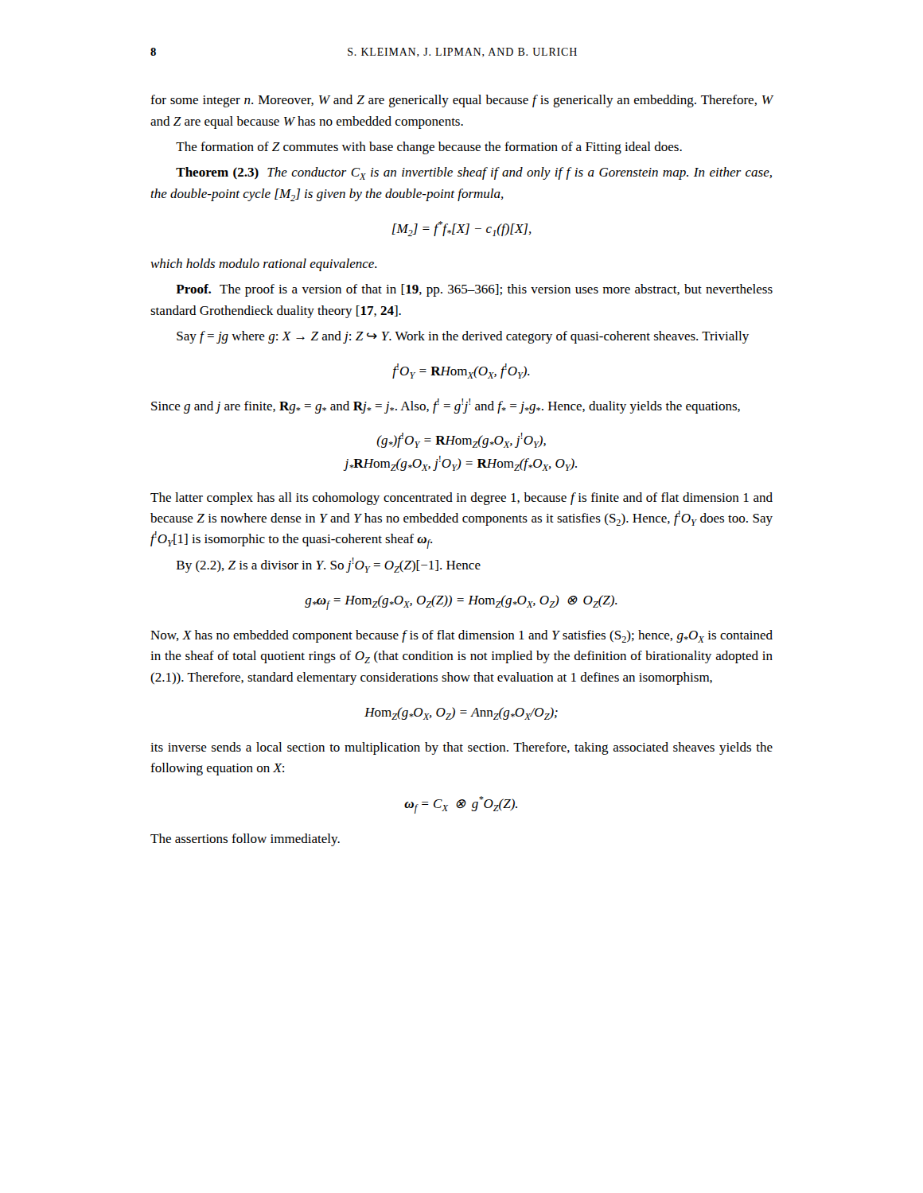8
S. KLEIMAN, J. LIPMAN, AND B. ULRICH
for some integer n. Moreover, W and Z are generically equal because f is generically an embedding. Therefore, W and Z are equal because W has no embedded components.
The formation of Z commutes with base change because the formation of a Fitting ideal does.
Theorem (2.3) The conductor CX is an invertible sheaf if and only if f is a Gorenstein map. In either case, the double-point cycle [M2] is given by the double-point formula,
[M2] = f*f*[X] − c1(f)[X],
which holds modulo rational equivalence.
Proof. The proof is a version of that in [19, pp. 365–366]; this version uses more abstract, but nevertheless standard Grothendieck duality theory [17, 24].
Say f = jg where g: X → Z and j: Z ↪ Y. Work in the derived category of quasi-coherent sheaves. Trivially
f!OY = RHomX(OX, f!OY).
Since g and j are finite, Rg* = g* and Rj* = j*. Also, f! = g!j! and f* = j*g*. Hence, duality yields the equations,
(g*)f!OY = RHomZ(g*OX, j!OY),
j*RHomZ(g*OX, j!OY) = RHomZ(f*OX, OY).
The latter complex has all its cohomology concentrated in degree 1, because f is finite and of flat dimension 1 and because Z is nowhere dense in Y and Y has no embedded components as it satisfies (S2). Hence, f!OY does too. Say f!OY[1] is isomorphic to the quasi-coherent sheaf ωf.
By (2.2), Z is a divisor in Y. So j!OY = OZ(Z)[−1]. Hence
g*ωf = HomZ(g*OX, OZ(Z)) = HomZ(g*OX, OZ) ⊗ OZ(Z).
Now, X has no embedded component because f is of flat dimension 1 and Y satisfies (S2); hence, g*OX is contained in the sheaf of total quotient rings of OZ (that condition is not implied by the definition of birationality adopted in (2.1)). Therefore, standard elementary considerations show that evaluation at 1 defines an isomorphism,
HomZ(g*OX, OZ) = AnnZ(g*OX/OZ);
its inverse sends a local section to multiplication by that section. Therefore, taking associated sheaves yields the following equation on X:
ωf = CX ⊗ g*OZ(Z).
The assertions follow immediately.